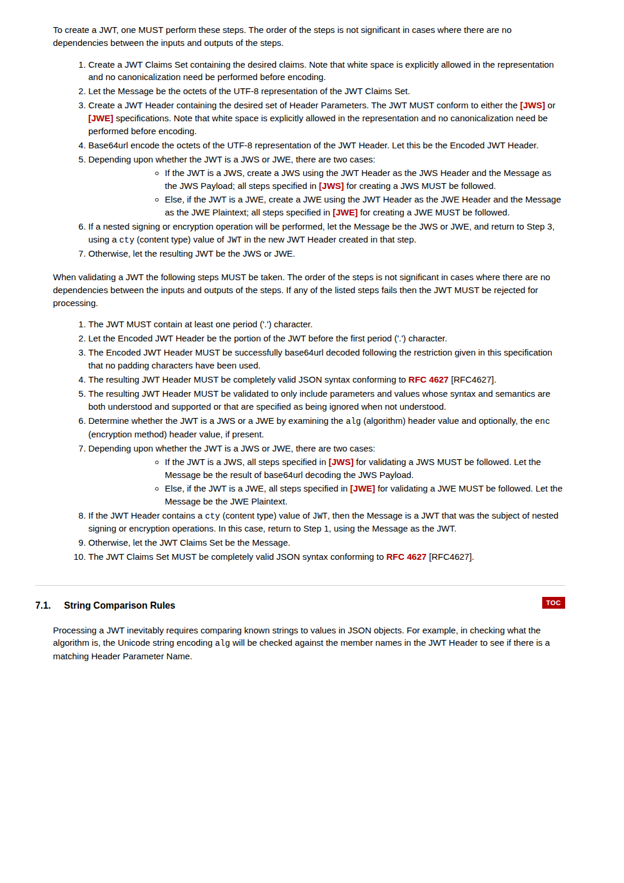To create a JWT, one MUST perform these steps. The order of the steps is not significant in cases where there are no dependencies between the inputs and outputs of the steps.
Create a JWT Claims Set containing the desired claims. Note that white space is explicitly allowed in the representation and no canonicalization need be performed before encoding.
Let the Message be the octets of the UTF-8 representation of the JWT Claims Set.
Create a JWT Header containing the desired set of Header Parameters. The JWT MUST conform to either the [JWS] or [JWE] specifications. Note that white space is explicitly allowed in the representation and no canonicalization need be performed before encoding.
Base64url encode the octets of the UTF-8 representation of the JWT Header. Let this be the Encoded JWT Header.
Depending upon whether the JWT is a JWS or JWE, there are two cases:
If the JWT is a JWS, create a JWS using the JWT Header as the JWS Header and the Message as the JWS Payload; all steps specified in [JWS] for creating a JWS MUST be followed.
Else, if the JWT is a JWE, create a JWE using the JWT Header as the JWE Header and the Message as the JWE Plaintext; all steps specified in [JWE] for creating a JWE MUST be followed.
If a nested signing or encryption operation will be performed, let the Message be the JWS or JWE, and return to Step 3, using a cty (content type) value of JWT in the new JWT Header created in that step.
Otherwise, let the resulting JWT be the JWS or JWE.
When validating a JWT the following steps MUST be taken. The order of the steps is not significant in cases where there are no dependencies between the inputs and outputs of the steps. If any of the listed steps fails then the JWT MUST be rejected for processing.
The JWT MUST contain at least one period ('.') character.
Let the Encoded JWT Header be the portion of the JWT before the first period ('.') character.
The Encoded JWT Header MUST be successfully base64url decoded following the restriction given in this specification that no padding characters have been used.
The resulting JWT Header MUST be completely valid JSON syntax conforming to RFC 4627 [RFC4627].
The resulting JWT Header MUST be validated to only include parameters and values whose syntax and semantics are both understood and supported or that are specified as being ignored when not understood.
Determine whether the JWT is a JWS or a JWE by examining the alg (algorithm) header value and optionally, the enc (encryption method) header value, if present.
Depending upon whether the JWT is a JWS or JWE, there are two cases:
If the JWT is a JWS, all steps specified in [JWS] for validating a JWS MUST be followed. Let the Message be the result of base64url decoding the JWS Payload.
Else, if the JWT is a JWE, all steps specified in [JWE] for validating a JWE MUST be followed. Let the Message be the JWE Plaintext.
If the JWT Header contains a cty (content type) value of JWT, then the Message is a JWT that was the subject of nested signing or encryption operations. In this case, return to Step 1, using the Message as the JWT.
Otherwise, let the JWT Claims Set be the Message.
The JWT Claims Set MUST be completely valid JSON syntax conforming to RFC 4627 [RFC4627].
TOC 7.1. String Comparison Rules
Processing a JWT inevitably requires comparing known strings to values in JSON objects. For example, in checking what the algorithm is, the Unicode string encoding alg will be checked against the member names in the JWT Header to see if there is a matching Header Parameter Name.